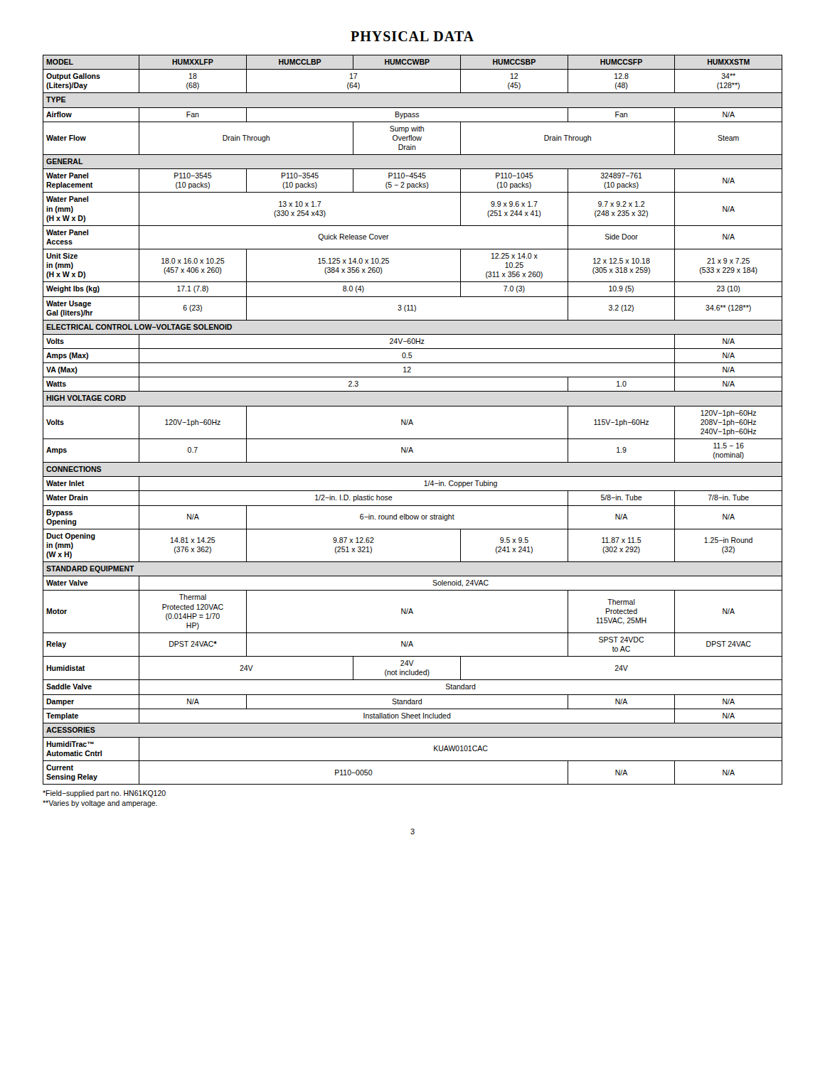PHYSICAL DATA
| MODEL | HUMXXLFP | HUMCCLBP | HUMCCWBP | HUMCCSBP | HUMCCSFP | HUMXXSTM |
| --- | --- | --- | --- | --- | --- | --- |
| Output Gallons (Liters)/Day | 18 (68) | 17 (64) | 12 (45) | 12.8 (48) | 34** (128**) |
| TYPE |
| Airflow | Fan | Bypass | Fan | N/A |
| Water Flow | Drain Through | Sump with Overflow Drain | Drain Through | Steam |
| GENERAL |
| Water Panel Replacement | P110−3545 (10 packs) | P110−3545 (10 packs) | P110−4545 (5 − 2 packs) | P110−1045 (10 packs) | 324897−761 (10 packs) | N/A |
| Water Panel in (mm) (H x W x D) | 13 x 10 x 1.7 (330 x 254 x43) | 9.9 x 9.6 x 1.7 (251 x 244 x 41) | 9.7 x 9.2 x 1.2 (248 x 235 x 32) | N/A |
| Water Panel Access | Quick Release Cover | Side Door | N/A |
| Unit Size in (mm) (H x W x D) | 18.0 x 16.0 x 10.25 (457 x 406 x 260) | 15.125 x 14.0 x 10.25 (384 x 356 x 260) | 12.25 x 14.0 x 10.25 (311 x 356 x 260) | 12 x 12.5 x 10.18 (305 x 318 x 259) | 21 x 9 x 7.25 (533 x 229 x 184) |
| Weight lbs (kg) | 17.1 (7.8) | 8.0 (4) | 7.0 (3) | 10.9 (5) | 23 (10) |
| Water Usage Gal (liters)/hr | 6 (23) | 3 (11) | 3.2 (12) | 34.6** (128**) |
| ELECTRICAL CONTROL LOW−VOLTAGE SOLENOID |
| Volts | 24V−60Hz | N/A |
| Amps (Max) | 0.5 | N/A |
| VA (Max) | 12 | N/A |
| Watts | 2.3 | 1.0 | N/A |
| HIGH VOLTAGE CORD |
| Volts | 120V−1ph−60Hz | N/A | 115V−1ph−60Hz | 120V−1ph−60Hz 208V−1ph−60Hz 240V−1ph−60Hz |
| Amps | 0.7 | N/A | 1.9 | 11.5 − 16 (nominal) |
| CONNECTIONS |
| Water Inlet | 1/4−in. Copper Tubing |
| Water Drain | 1/2−in. I.D. plastic hose | 5/8−in. Tube | 7/8−in. Tube |
| Bypass Opening | N/A | 6−in. round elbow or straight | N/A | N/A |
| Duct Opening in (mm) (W x H) | 14.81 x 14.25 (376 x 362) | 9.87 x 12.62 (251 x 321) | 9.5 x 9.5 (241 x 241) | 11.87 x 11.5 (302 x 292) | 1.25−in Round (32) |
| STANDARD EQUIPMENT |
| Water Valve | Solenoid, 24VAC |
| Motor | Thermal Protected 120VAC (0.014HP = 1/70 HP) | N/A | Thermal Protected 115VAC, 25MH | N/A |
| Relay | DPST 24VAC * | N/A | SPST 24VDC to AC | DPST 24VAC |
| Humidistat | 24V | 24V (not included) | 24V |
| Saddle Valve | Standard |
| Damper | N/A | Standard | N/A | N/A |
| Template | Installation Sheet Included | N/A |
| ACESSORIES |
| HumidiTrac™ Automatic Cntrl | KUAW0101CAC |
| Current Sensing Relay | P110−0050 | N/A | N/A |
*Field−supplied part no. HN61KQ120
**Varies by voltage and amperage.
3